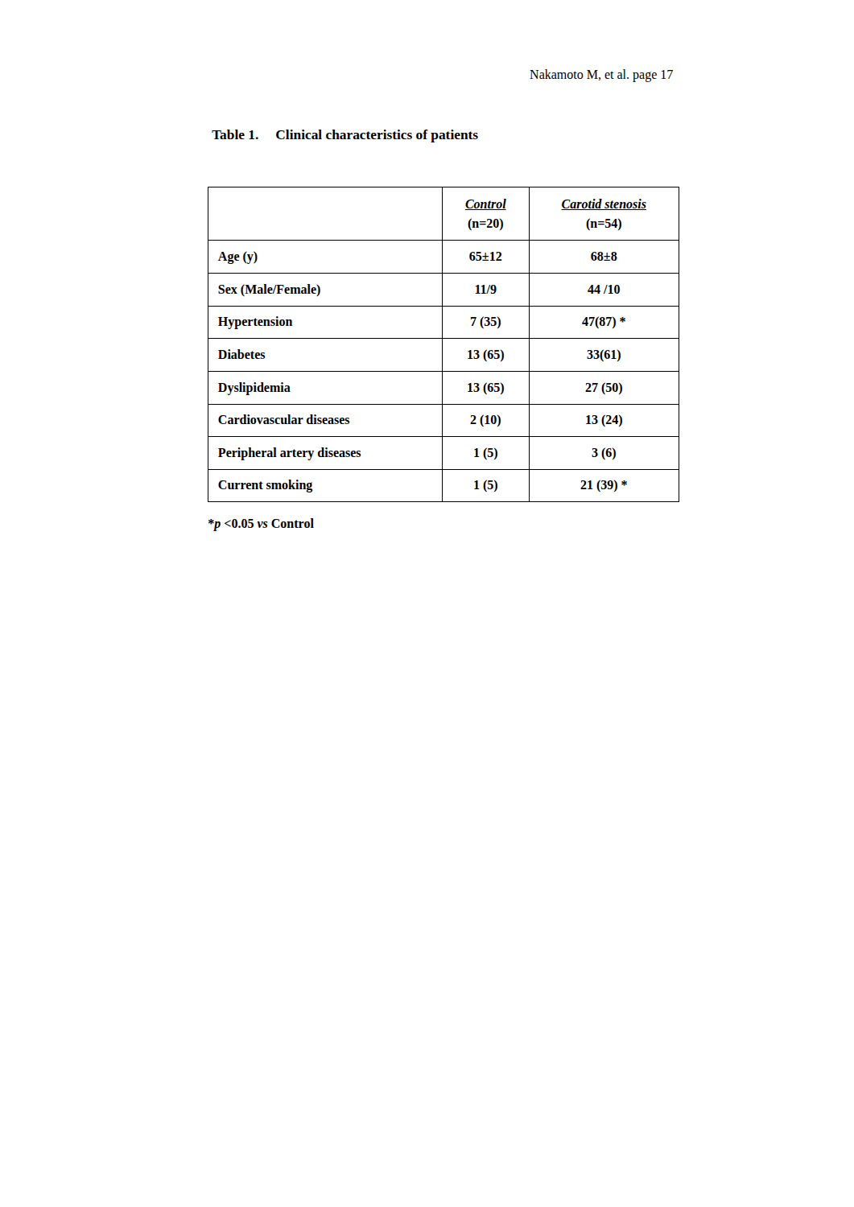Nakamoto M, et al. page 17
Table 1. Clinical characteristics of patients
| | Control (n=20) | Carotid stenosis (n=54) |
| --- | --- | --- |
| Age (y) | 65±12 | 68±8 |
| Sex (Male/Female) | 11/9 | 44 /10 |
| Hypertension | 7 (35) | 47(87) * |
| Diabetes | 13 (65) | 33(61) |
| Dyslipidemia | 13 (65) | 27 (50) |
| Cardiovascular diseases | 2 (10) | 13 (24) |
| Peripheral artery diseases | 1 (5) | 3 (6) |
| Current smoking | 1 (5) | 21 (39) * |
*p <0.05 vs Control